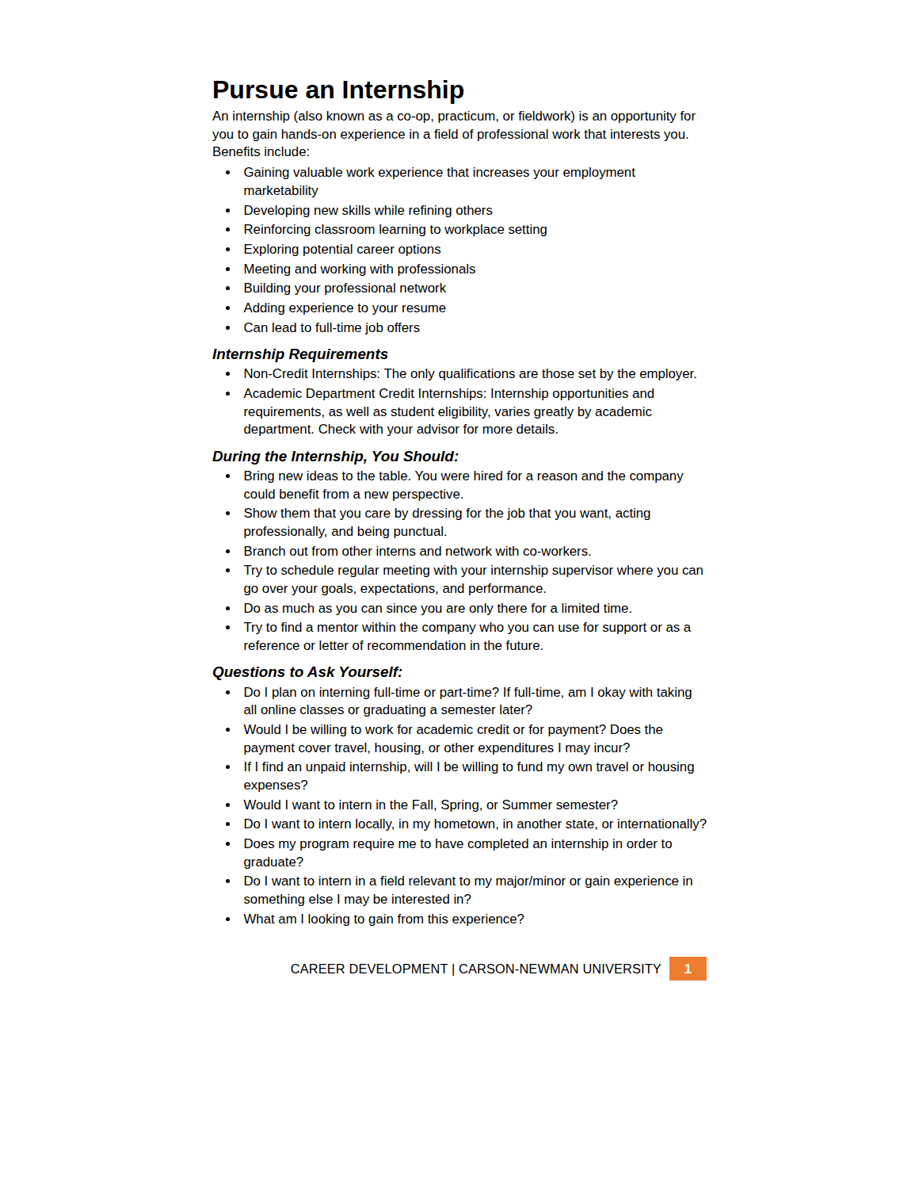Pursue an Internship
An internship (also known as a co-op, practicum, or fieldwork) is an opportunity for you to gain hands-on experience in a field of professional work that interests you. Benefits include:
Gaining valuable work experience that increases your employment marketability
Developing new skills while refining others
Reinforcing classroom learning to workplace setting
Exploring potential career options
Meeting and working with professionals
Building your professional network
Adding experience to your resume
Can lead to full-time job offers
Internship Requirements
Non-Credit Internships: The only qualifications are those set by the employer.
Academic Department Credit Internships: Internship opportunities and requirements, as well as student eligibility, varies greatly by academic department. Check with your advisor for more details.
During the Internship, You Should:
Bring new ideas to the table. You were hired for a reason and the company could benefit from a new perspective.
Show them that you care by dressing for the job that you want, acting professionally, and being punctual.
Branch out from other interns and network with co-workers.
Try to schedule regular meeting with your internship supervisor where you can go over your goals, expectations, and performance.
Do as much as you can since you are only there for a limited time.
Try to find a mentor within the company who you can use for support or as a reference or letter of recommendation in the future.
Questions to Ask Yourself:
Do I plan on interning full-time or part-time? If full-time, am I okay with taking all online classes or graduating a semester later?
Would I be willing to work for academic credit or for payment? Does the payment cover travel, housing, or other expenditures I may incur?
If I find an unpaid internship, will I be willing to fund my own travel or housing expenses?
Would I want to intern in the Fall, Spring, or Summer semester?
Do I want to intern locally, in my hometown, in another state, or internationally?
Does my program require me to have completed an internship in order to graduate?
Do I want to intern in a field relevant to my major/minor or gain experience in something else I may be interested in?
What am I looking to gain from this experience?
CAREER DEVELOPMENT | CARSON-NEWMAN UNIVERSITY
1